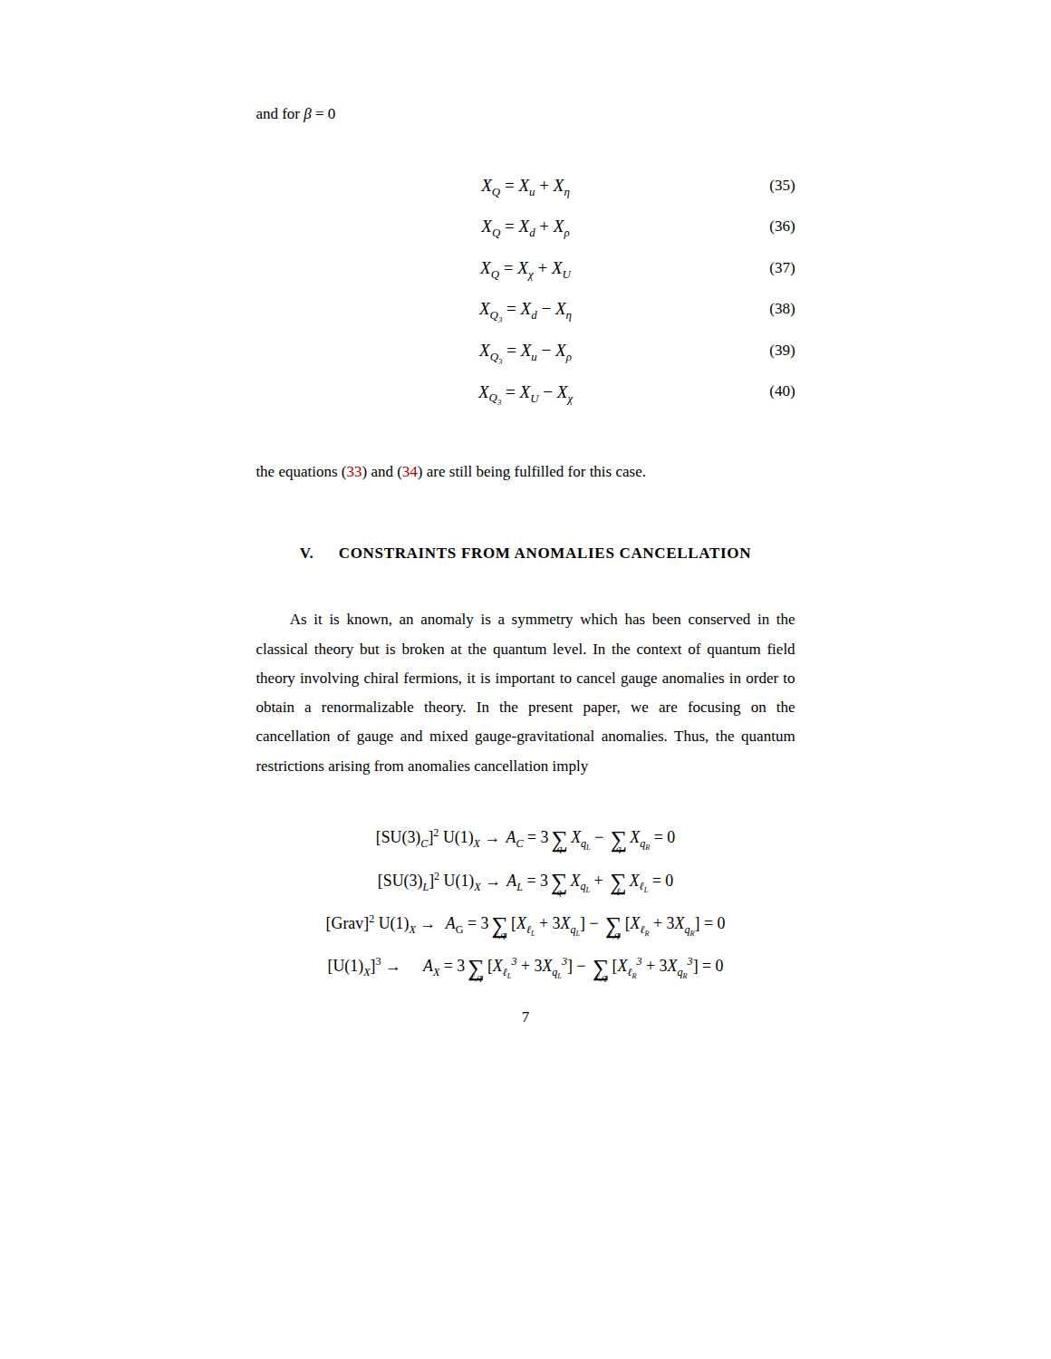and for β = 0
XQ = Xu + Xη
(35)
XQ = Xd + Xρ
(36)
XQ = Xχ + XU
(37)
XQ3 = Xd − Xη
(38)
XQ3 = Xu − Xρ
(39)
XQ3 = XU − Xχ
(40)
the equations (33) and (34) are still being fulfilled for this case.
V. CONSTRAINTS FROM ANOMALIES CANCELLATION
As it is known, an anomaly is a symmetry which has been conserved in the classical theory but is broken at the quantum level. In the context of quantum field theory involving chiral fermions, it is important to cancel gauge anomalies in order to obtain a renormalizable theory. In the present paper, we are focusing on the cancellation of gauge and mixed gauge-gravitational anomalies. Thus, the quantum restrictions arising from anomalies cancellation imply
[SU(3)C]2 U(1)X → AC = 3∑q XqL − ∑q XqR = 0
[SU(3)L]2 U(1)X → AL = 3∑q XqL + ∑ℓ XℓL = 0
[Grav]2 U(1)X → AG = 3∑ℓ,q[XℓL + 3XqL] − ∑ℓ,q[XℓR + 3XqR] = 0
[U(1)X]3 → AX = 3∑ℓ,q[XℓL3 + 3XqL3] − ∑ℓ,q[XℓR3 + 3XqR3] = 0
7